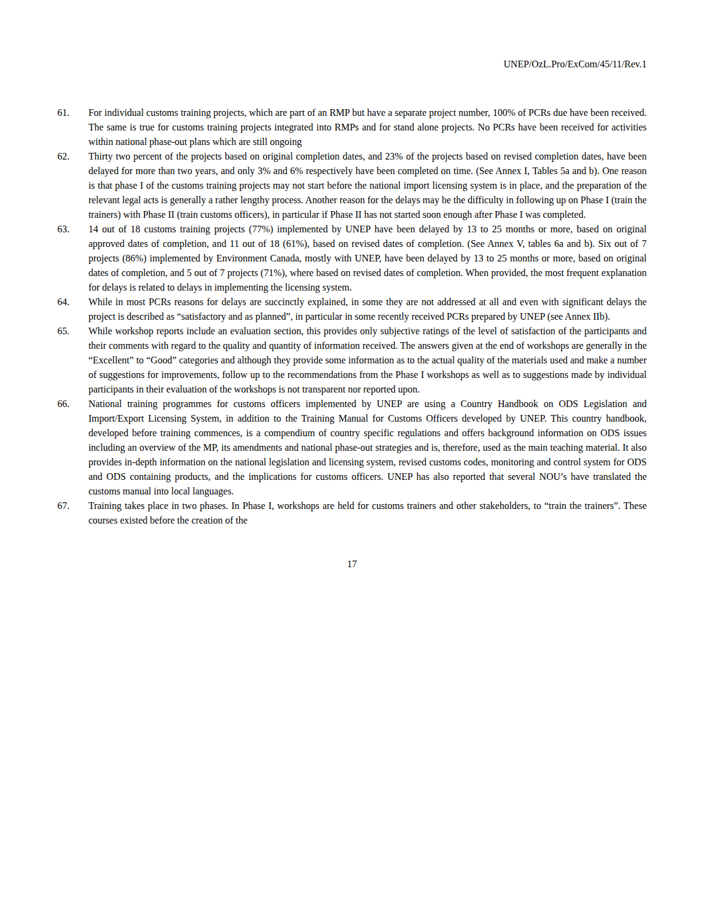UNEP/OzL.Pro/ExCom/45/11/Rev.1
61.
For individual customs training projects, which are part of an RMP but have a separate project number, 100% of PCRs due have been received. The same is true for customs training projects integrated into RMPs and for stand alone projects. No PCRs have been received for activities within national phase-out plans which are still ongoing
62.
Thirty two percent of the projects based on original completion dates, and 23% of the projects based on revised completion dates, have been delayed for more than two years, and only 3% and 6% respectively have been completed on time. (See Annex I, Tables 5a and b). One reason is that phase I of the customs training projects may not start before the national import licensing system is in place, and the preparation of the relevant legal acts is generally a rather lengthy process. Another reason for the delays may be the difficulty in following up on Phase I (train the trainers) with Phase II (train customs officers), in particular if Phase II has not started soon enough after Phase I was completed.
63.
14 out of 18 customs training projects (77%) implemented by UNEP have been delayed by 13 to 25 months or more, based on original approved dates of completion, and 11 out of 18 (61%), based on revised dates of completion. (See Annex V, tables 6a and b). Six out of 7 projects (86%) implemented by Environment Canada, mostly with UNEP, have been delayed by 13 to 25 months or more, based on original dates of completion, and 5 out of 7 projects (71%), where based on revised dates of completion. When provided, the most frequent explanation for delays is related to delays in implementing the licensing system.
64.
While in most PCRs reasons for delays are succinctly explained, in some they are not addressed at all and even with significant delays the project is described as “satisfactory and as planned”, in particular in some recently received PCRs prepared by UNEP (see Annex IIb).
65.
While workshop reports include an evaluation section, this provides only subjective ratings of the level of satisfaction of the participants and their comments with regard to the quality and quantity of information received. The answers given at the end of workshops are generally in the “Excellent” to “Good” categories and although they provide some information as to the actual quality of the materials used and make a number of suggestions for improvements, follow up to the recommendations from the Phase I workshops as well as to suggestions made by individual participants in their evaluation of the workshops is not transparent nor reported upon.
66.
National training programmes for customs officers implemented by UNEP are using a Country Handbook on ODS Legislation and Import/Export Licensing System, in addition to the Training Manual for Customs Officers developed by UNEP. This country handbook, developed before training commences, is a compendium of country specific regulations and offers background information on ODS issues including an overview of the MP, its amendments and national phase-out strategies and is, therefore, used as the main teaching material. It also provides in-depth information on the national legislation and licensing system, revised customs codes, monitoring and control system for ODS and ODS containing products, and the implications for customs officers. UNEP has also reported that several NOU’s have translated the customs manual into local languages.
67.
Training takes place in two phases. In Phase I, workshops are held for customs trainers and other stakeholders, to “train the trainers”. These courses existed before the creation of the
17